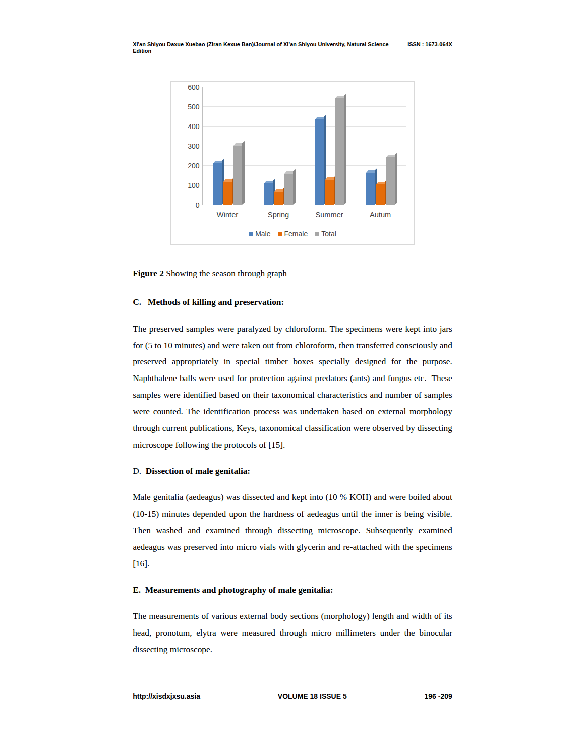Xi'an Shiyou Daxue Xuebao (Ziran Kexue Ban)/Journal of Xi’an Shiyou University, Natural Science Edition
ISSN : 1673-064X
600
500
400
300
200
100
0
Winter Spring Summer Autum
Male Female Total
Figure 2 Showing the season through graph
C. Methods of killing and preservation:
The preserved samples were paralyzed by chloroform. The specimens were kept into jars for (5 to 10 minutes) and were taken out from chloroform, then transferred consciously and preserved appropriately in special timber boxes specially designed for the purpose. Naphthalene balls were used for protection against predators (ants) and fungus etc. These samples were identified based on their taxonomical characteristics and number of samples were counted. The identification process was undertaken based on external morphology through current publications, Keys, taxonomical classification were observed by dissecting microscope following the protocols of [15].
D. Dissection of male genitalia:
Male genitalia (aedeagus) was dissected and kept into (10 % KOH) and were boiled about (10-15) minutes depended upon the hardness of aedeagus until the inner is being visible. Then washed and examined through dissecting microscope. Subsequently examined aedeagus was preserved into micro vials with glycerin and re-attached with the specimens [16].
E. Measurements and photography of male genitalia:
The measurements of various external body sections (morphology) length and width of its head, pronotum, elytra were measured through micro millimeters under the binocular dissecting microscope.
http://xisdxjxsu.asia
VOLUME 18 ISSUE 5
196 -209